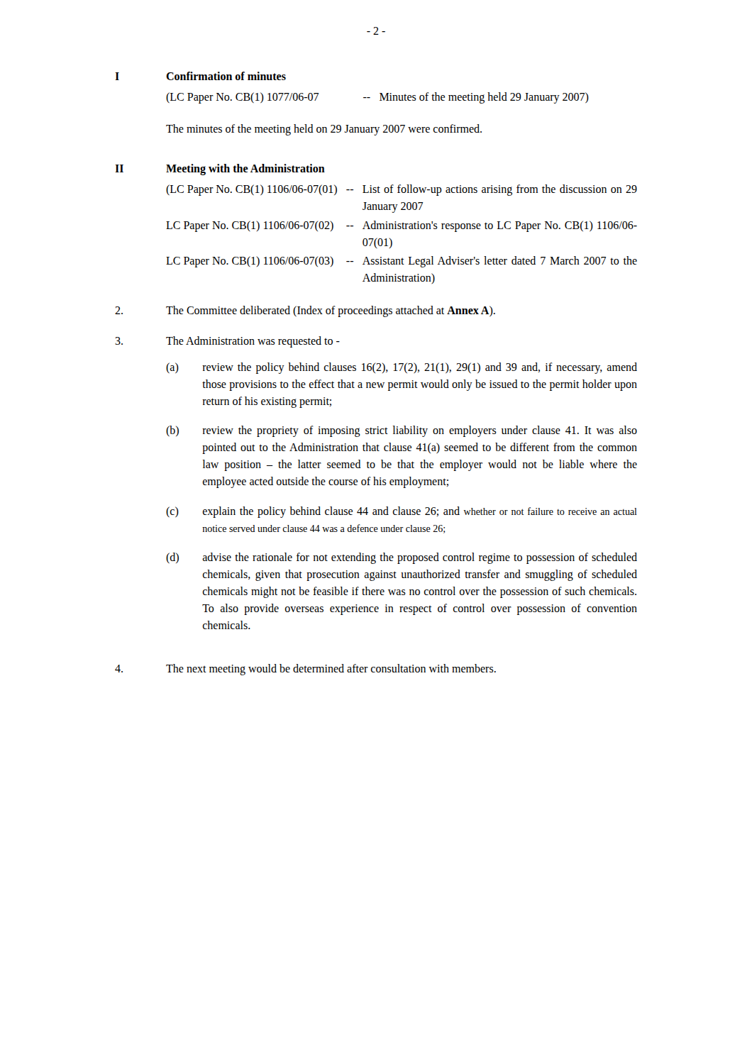- 2 -
I Confirmation of minutes
| (LC Paper No. CB(1) 1077/06-07 | -- | Minutes of the meeting held 29 January 2007) |
The minutes of the meeting held on 29 January 2007 were confirmed.
II Meeting with the Administration
| (LC Paper No. CB(1) 1106/06-07(01) | -- | List of follow-up actions arising from the discussion on 29 January 2007 |
| LC Paper No. CB(1) 1106/06-07(02) | -- | Administration's response to LC Paper No. CB(1) 1106/06-07(01) |
| LC Paper No. CB(1) 1106/06-07(03) | -- | Assistant Legal Adviser's letter dated 7 March 2007 to the Administration) |
2.
The Committee deliberated (Index of proceedings attached at Annex A).
3.
The Administration was requested to -
(a) review the policy behind clauses 16(2), 17(2), 21(1), 29(1) and 39 and, if necessary, amend those provisions to the effect that a new permit would only be issued to the permit holder upon return of his existing permit;
(b) review the propriety of imposing strict liability on employers under clause 41. It was also pointed out to the Administration that clause 41(a) seemed to be different from the common law position – the latter seemed to be that the employer would not be liable where the employee acted outside the course of his employment;
(c) explain the policy behind clause 44 and clause 26; and whether or not failure to receive an actual notice served under clause 44 was a defence under clause 26;
(d) advise the rationale for not extending the proposed control regime to possession of scheduled chemicals, given that prosecution against unauthorized transfer and smuggling of scheduled chemicals might not be feasible if there was no control over the possession of such chemicals. To also provide overseas experience in respect of control over possession of convention chemicals.
4.
The next meeting would be determined after consultation with members.